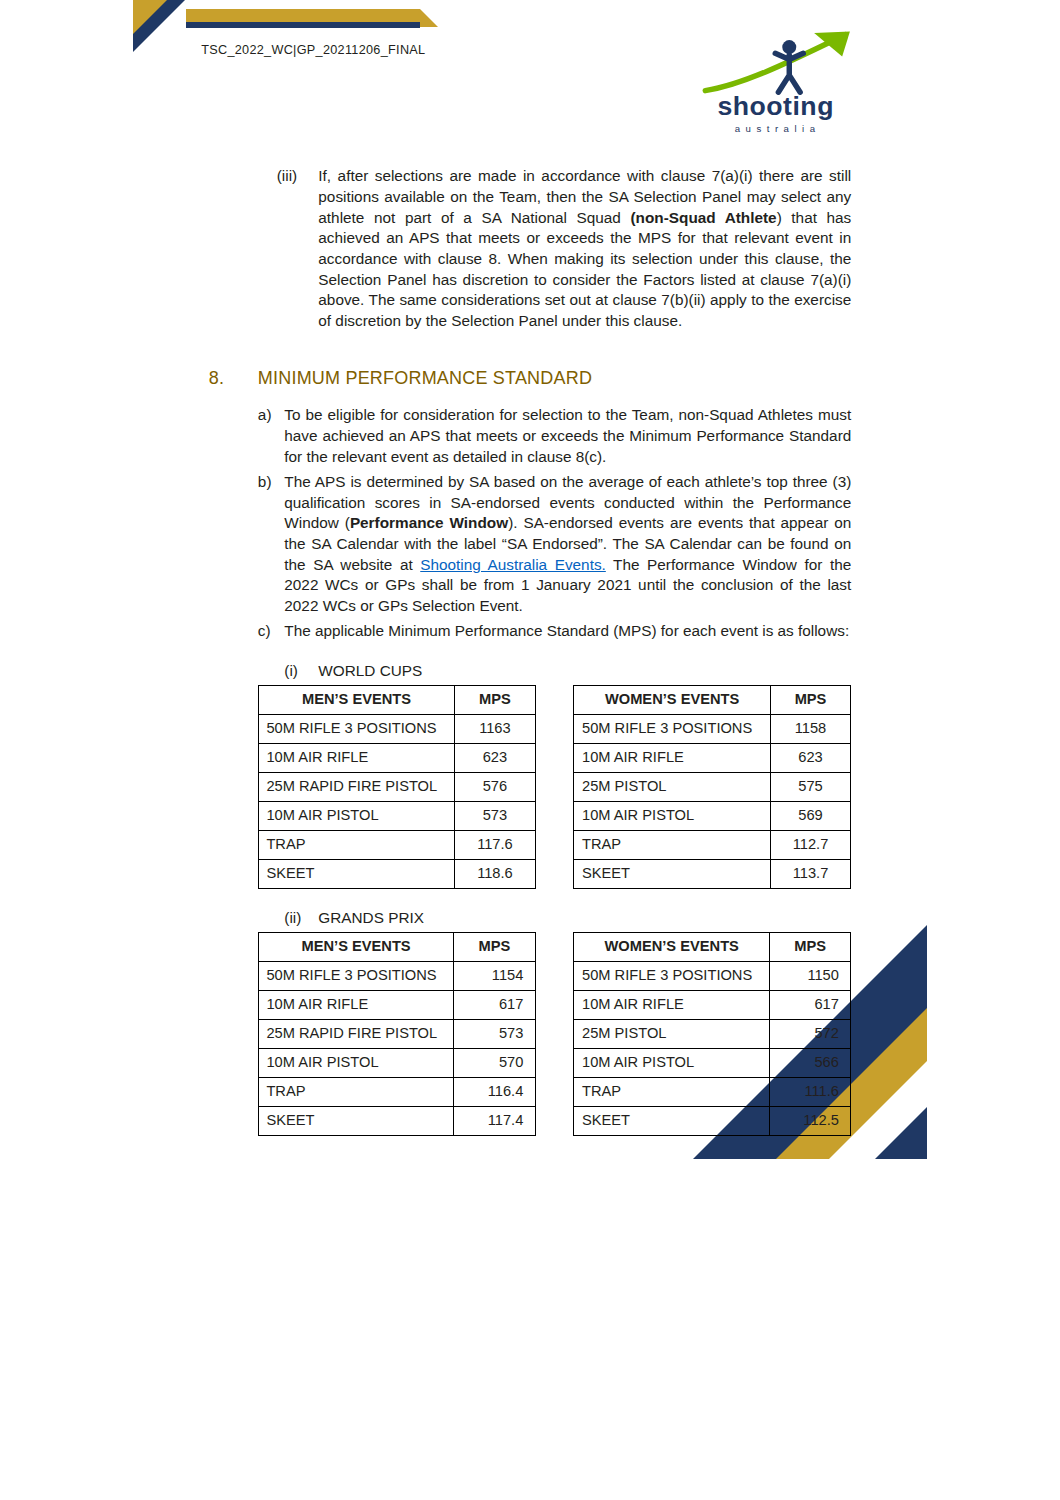TSC_2022_WC|GP_20211206_FINAL
shooting
australia
(iii)
If, after selections are made in accordance with clause 7(a)(i) there are still positions available on the Team, then the SA Selection Panel may select any athlete not part of a SA National Squad (non-Squad Athlete) that has achieved an APS that meets or exceeds the MPS for that relevant event in accordance with clause 8. When making its selection under this clause, the Selection Panel has discretion to consider the Factors listed at clause 7(a)(i) above. The same considerations set out at clause 7(b)(ii) apply to the exercise of discretion by the Selection Panel under this clause.
8. MINIMUM PERFORMANCE STANDARD
a) To be eligible for consideration for selection to the Team, non-Squad Athletes must have achieved an APS that meets or exceeds the Minimum Performance Standard for the relevant event as detailed in clause 8(c).
b) The APS is determined by SA based on the average of each athlete’s top three (3) qualification scores in SA-endorsed events conducted within the Performance Window (Performance Window). SA-endorsed events are events that appear on the SA Calendar with the label “SA Endorsed”. The SA Calendar can be found on the SA website at Shooting Australia Events. The Performance Window for the 2022 WCs or GPs shall be from 1 January 2021 until the conclusion of the last 2022 WCs or GPs Selection Event.
c) The applicable Minimum Performance Standard (MPS) for each event is as follows:
(i) WORLD CUPS
| MEN’S EVENTS | MPS |
| --- | --- |
| 50M RIFLE 3 POSITIONS | 1163 |
| 10M AIR RIFLE | 623 |
| 25M RAPID FIRE PISTOL | 576 |
| 10M AIR PISTOL | 573 |
| TRAP | 117.6 |
| SKEET | 118.6 |
| WOMEN’S EVENTS | MPS |
| --- | --- |
| 50M RIFLE 3 POSITIONS | 1158 |
| 10M AIR RIFLE | 623 |
| 25M PISTOL | 575 |
| 10M AIR PISTOL | 569 |
| TRAP | 112.7 |
| SKEET | 113.7 |
(ii) GRANDS PRIX
| MEN’S EVENTS | MPS |
| --- | --- |
| 50M RIFLE 3 POSITIONS | 1154 |
| 10M AIR RIFLE | 617 |
| 25M RAPID FIRE PISTOL | 573 |
| 10M AIR PISTOL | 570 |
| TRAP | 116.4 |
| SKEET | 117.4 |
| WOMEN’S EVENTS | MPS |
| --- | --- |
| 50M RIFLE 3 POSITIONS | 1150 |
| 10M AIR RIFLE | 617 |
| 25M PISTOL | 572 |
| 10M AIR PISTOL | 566 |
| TRAP | 111.6 |
| SKEET | 112.5 |